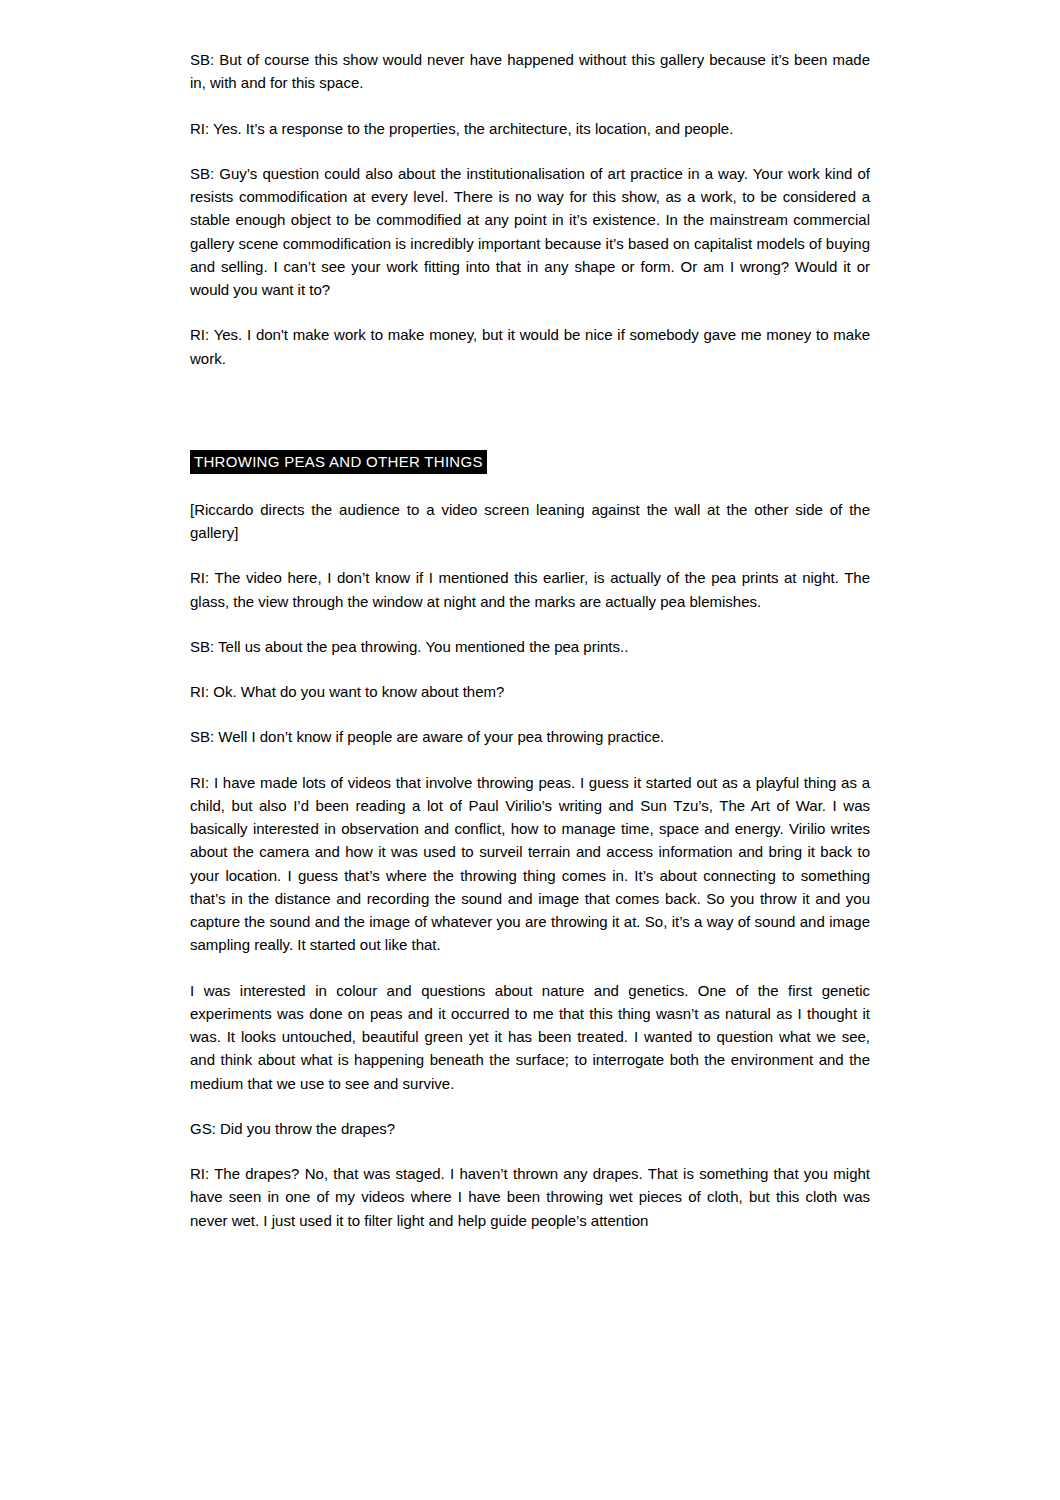SB: But of course this show would never have happened without this gallery because it’s been made in, with and for this space.
RI: Yes. It’s a response to the properties, the architecture, its location, and people.
SB: Guy’s question could also about the institutionalisation of art practice in a way. Your work kind of resists commodification at every level. There is no way for this show, as a work, to be considered a stable enough object to be commodified at any point in it’s existence. In the mainstream commercial gallery scene commodification is incredibly important because it’s based on capitalist models of buying and selling. I can’t see your work fitting into that in any shape or form. Or am I wrong? Would it or would you want it to?
RI: Yes. I don't make work to make money, but it would be nice if somebody gave me money to make work.
THROWING PEAS AND OTHER THINGS
[Riccardo directs the audience to a video screen leaning against the wall at the other side of the gallery]
RI: The video here, I don’t know if I mentioned this earlier, is actually of the pea prints at night. The glass, the view through the window at night and the marks are actually pea blemishes.
SB: Tell us about the pea throwing. You mentioned the pea prints..
RI: Ok. What do you want to know about them?
SB: Well I don’t know if people are aware of your pea throwing practice.
RI: I have made lots of videos that involve throwing peas. I guess it started out as a playful thing as a child, but also I’d been reading a lot of Paul Virilio’s writing and Sun Tzu’s, The Art of War. I was basically interested in observation and conflict, how to manage time, space and energy. Virilio writes about the camera and how it was used to surveil terrain and access information and bring it back to your location. I guess that’s where the throwing thing comes in. It’s about connecting to something that’s in the distance and recording the sound and image that comes back. So you throw it and you capture the sound and the image of whatever you are throwing it at. So, it’s a way of sound and image sampling really. It started out like that.
I was interested in colour and questions about nature and genetics. One of the first genetic experiments was done on peas and it occurred to me that this thing wasn’t as natural as I thought it was. It looks untouched, beautiful green yet it has been treated. I wanted to question what we see, and think about what is happening beneath the surface; to interrogate both the environment and the medium that we use to see and survive.
GS: Did you throw the drapes?
RI: The drapes? No, that was staged. I haven’t thrown any drapes. That is something that you might have seen in one of my videos where I have been throwing wet pieces of cloth, but this cloth was never wet. I just used it to filter light and help guide people’s attention